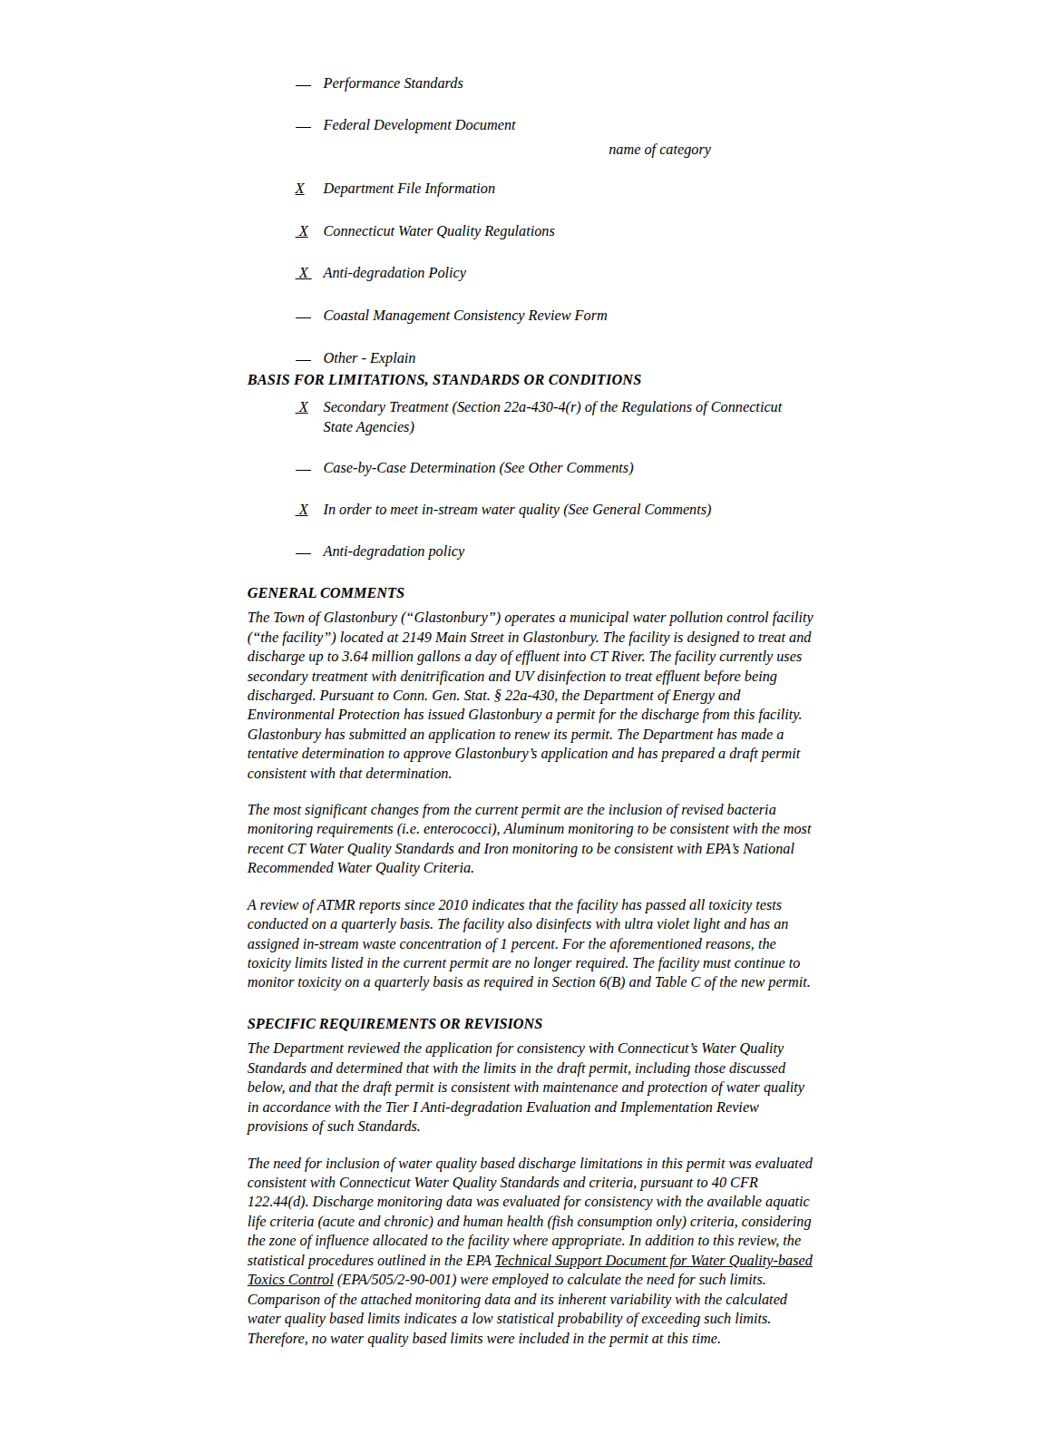Performance Standards
Federal Development Document
name of category
X Department File Information
X Connecticut Water Quality Regulations
X Anti-degradation Policy
Coastal Management Consistency Review Form
Other - Explain
BASIS FOR LIMITATIONS, STANDARDS OR CONDITIONS
X Secondary Treatment (Section 22a-430-4(r) of the Regulations of Connecticut State Agencies)
Case-by-Case Determination (See Other Comments)
X In order to meet in-stream water quality (See General Comments)
Anti-degradation policy
GENERAL COMMENTS
The Town of Glastonbury (“Glastonbury”) operates a municipal water pollution control facility (“the facility”) located at 2149 Main Street in Glastonbury. The facility is designed to treat and discharge up to 3.64 million gallons a day of effluent into CT River. The facility currently uses secondary treatment with denitrification and UV disinfection to treat effluent before being discharged. Pursuant to Conn. Gen. Stat. § 22a-430, the Department of Energy and Environmental Protection has issued Glastonbury a permit for the discharge from this facility. Glastonbury has submitted an application to renew its permit. The Department has made a tentative determination to approve Glastonbury’s application and has prepared a draft permit consistent with that determination.
The most significant changes from the current permit are the inclusion of revised bacteria monitoring requirements (i.e. enterococci), Aluminum monitoring to be consistent with the most recent CT Water Quality Standards and Iron monitoring to be consistent with EPA’s National Recommended Water Quality Criteria.
A review of ATMR reports since 2010 indicates that the facility has passed all toxicity tests conducted on a quarterly basis. The facility also disinfects with ultra violet light and has an assigned in-stream waste concentration of 1 percent. For the aforementioned reasons, the toxicity limits listed in the current permit are no longer required. The facility must continue to monitor toxicity on a quarterly basis as required in Section 6(B) and Table C of the new permit.
SPECIFIC REQUIREMENTS OR REVISIONS
The Department reviewed the application for consistency with Connecticut’s Water Quality Standards and determined that with the limits in the draft permit, including those discussed below, and that the draft permit is consistent with maintenance and protection of water quality in accordance with the Tier I Anti-degradation Evaluation and Implementation Review provisions of such Standards.
The need for inclusion of water quality based discharge limitations in this permit was evaluated consistent with Connecticut Water Quality Standards and criteria, pursuant to 40 CFR 122.44(d). Discharge monitoring data was evaluated for consistency with the available aquatic life criteria (acute and chronic) and human health (fish consumption only) criteria, considering the zone of influence allocated to the facility where appropriate. In addition to this review, the statistical procedures outlined in the EPA Technical Support Document for Water Quality-based Toxics Control (EPA/505/2-90-001) were employed to calculate the need for such limits. Comparison of the attached monitoring data and its inherent variability with the calculated water quality based limits indicates a low statistical probability of exceeding such limits. Therefore, no water quality based limits were included in the permit at this time.